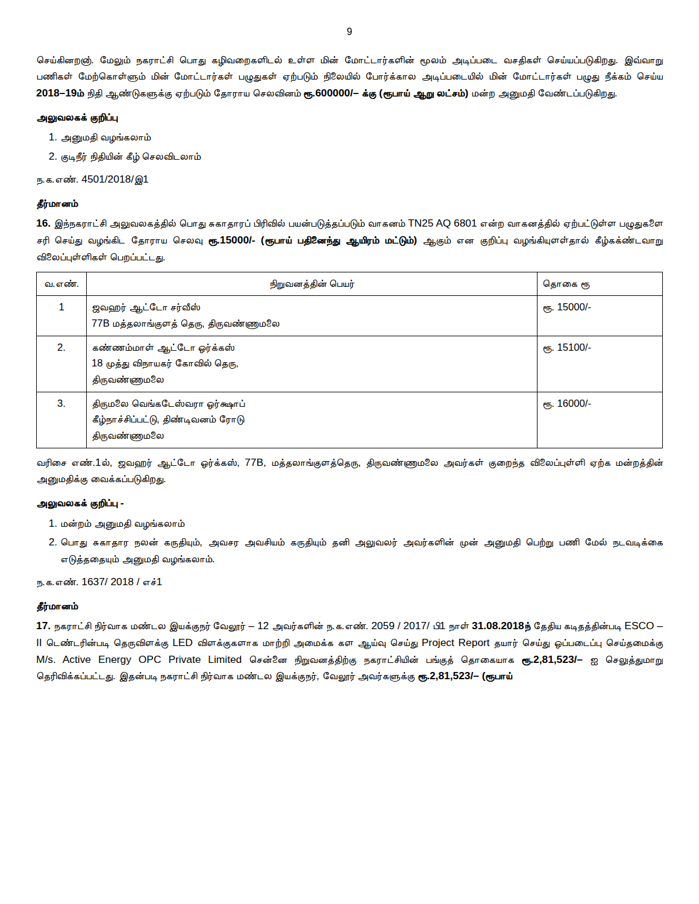9
செய்கினறனா். மேலும் நகராட்சி பொது கழிவறைகளிடல் உள்ள மின் மோட்டார்களின் மூலம் அடிப்படை வசதிகள் செய்யப்படுகிறது. இவ்வாறு பணிகள் மேற்கொள்ளும் மின் மோட்டார்கள் பழுதுகள் ஏற்படும் நிலையில் போர்க்கால அடிப்படையில் மின் மோட்டார்கள் பழுது நீக்கம் செய்ய 2018–19ம் நிதி ஆண்டுகளுக்கு ஏற்படும் தோராய செலவினம் ரூ.600000/– க்கு (ரூபாய் ஆறு லட்சம்) மன்ற அனுமதி வேண்டப்படுகிறது.
அலுவலகக் குறிப்பு
அனுமதி வழங்கலாம்
குடிநீர் நிதியின் கீழ் செலவிடலாம்
ந.க.எண். 4501/2018/இ1
தீர்மானம்
16. இந்நகராட்சி அலுவலகத்தில் பொது சுகாதாரப் பிரிவில் பயன்படுத்தப்படும் வாகனம் TN25 AQ 6801 என்ற வாகனத்தில் ஏற்பட்டுள்ள பழுதுகளை சரி செய்து வழங்கிட தோராய செலவு ரூ.15000/- (ரூபாய் பதினைந்து ஆயிரம் மட்டும்) ஆகும் என குறிப்பு வழங்கியுளள்தால் கீழ்கக்ண்டவாறு விலைப்புள்ளிகள் பெறப்பட்டது.
| வ.எண். | நிறுவனத்தின் பெயர் | தொகை ரூ |
| --- | --- | --- |
| 1 | ஜவஹர் ஆட்டோ சர்வீஸ் 77B மத்தலாங்குளத் தெரு, திருவண்ணாமலை | ரூ. 15000/- |
| 2. | கண்ணம்மாள் ஆட்டோ ஒர்க்கஸ் 18 முத்து விநாயகர் கோவில் தெரு, திருவண்ணாமலை | ரூ. 15100/- |
| 3. | திருமலை வெங்கடேஸ்வரா ஒர்க்ஷாப் கீழ்நாச்சிப்பட்டு, திண்டிவனம் ரோடு திருவண்ணாமலை | ரூ. 16000/- |
வரிசை எண்.1ல், ஜவஹர் ஆட்டோ ஒர்க்கஸ், 77B, மத்தலாங்குளத்தெரு, திருவண்ணாமலை அவர்கள் குறைந்த விலைப்புள்ளி ஏற்க மன்றத்தின் அனுமதிக்கு வைக்கப்படுகிறது.
அலுவலகக் குறிப்பு -
மன்றம் அனுமதி வழங்கலாம்
பொது சுகாதார நலன் கருதியும், அவசர அவசியம் கருதியும் தனி அலுவலர் அவர்களின் முன் அனுமதி பெற்று பணி மேல் நடவடிக்கை எடுத்ததையும் அனுமதி வழங்கலாம்.
ந.க.எண். 1637/ 2018 / எச்1
தீர்மானம்
17. நகராட்சி நிர்வாக மண்டல இயக்குநர் வேலூர் – 12 அவர்களின் ந.க.எண். 2059 / 2017/ பி1 நாள் 31.08.2018ந் தேதிய கடிதத்தின்படி ESCO – II டெண்டரின்படி தெருவிளக்கு LED விளக்குகளாக மாற்றி அமைக்க கள ஆய்வு செய்து Project Report தயார் செய்து ஒப்படைப்பு செய்தமைக்கு M/s. Active Energy OPC Private Limited சென்னை நிறுவனத்திற்கு நகராட்சியின் பங்குத் தொகையாக ரூ.2,81,523/– ஐ செலுத்துமாறு தெரிவிக்கப்பட்டது. இதன்படி நகராட்சி நிர்வாக மண்டல இயக்குநர், வேலூர் அவர்களுக்கு ரூ.2,81,523/– (ரூபாய்